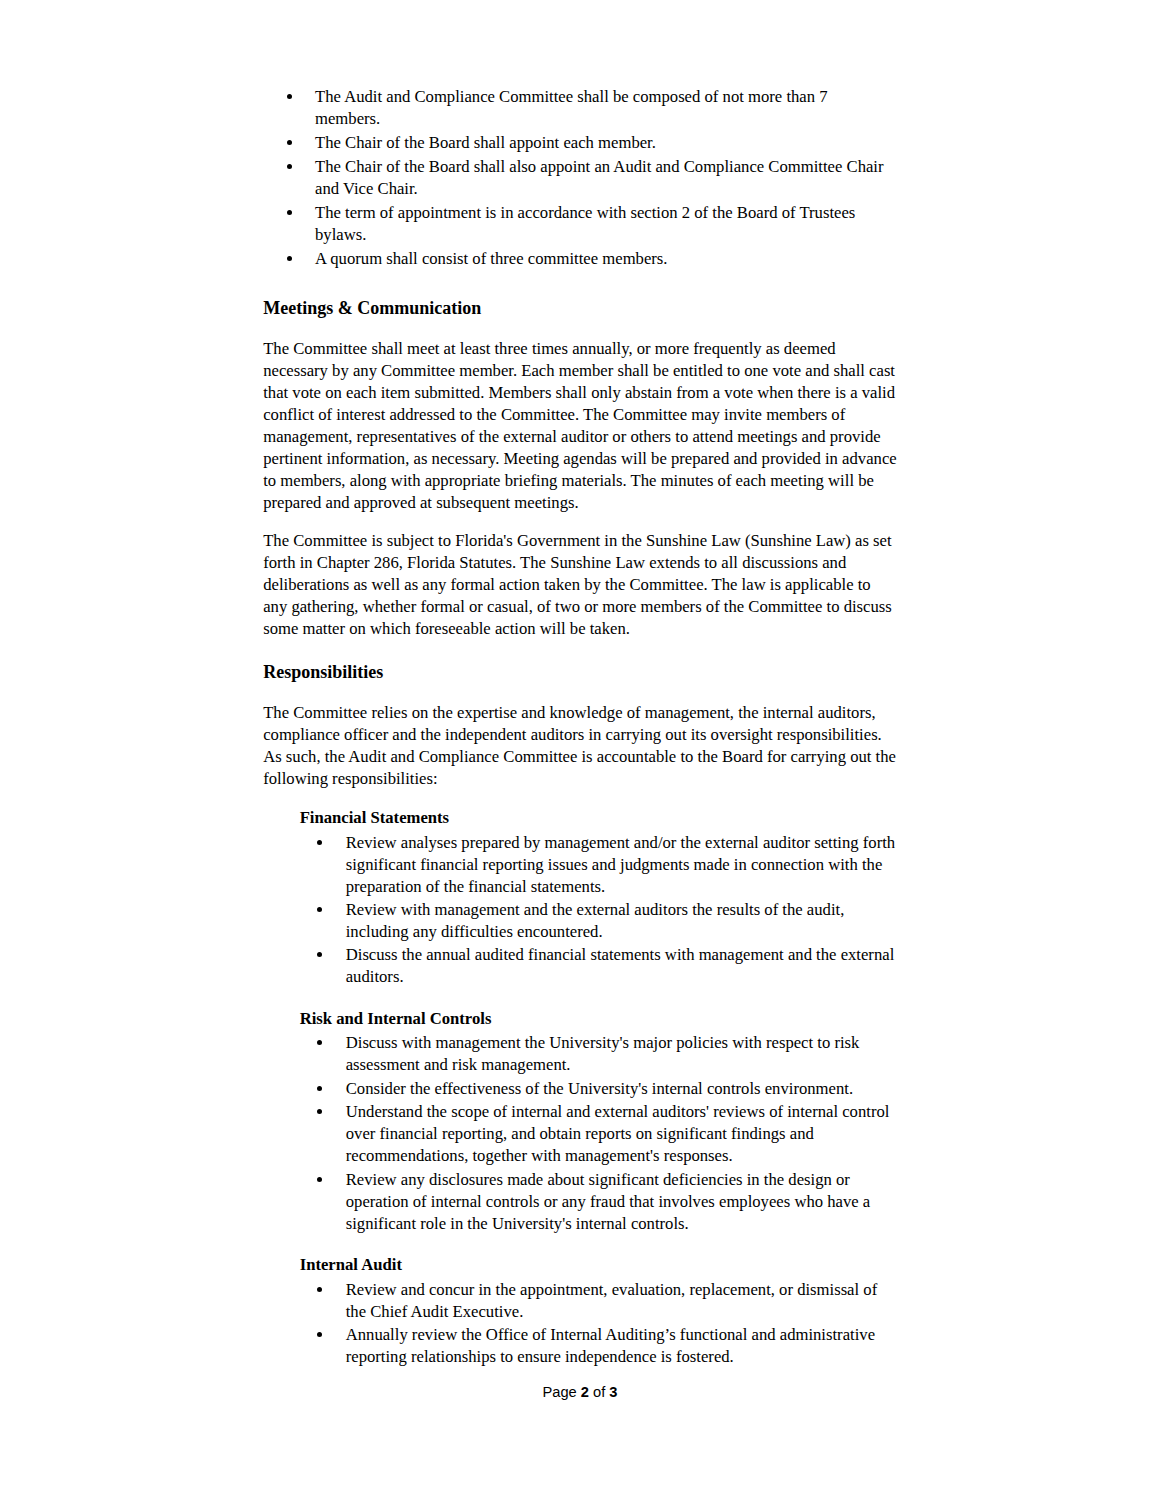The Audit and Compliance Committee shall be composed of not more than 7 members.
The Chair of the Board shall appoint each member.
The Chair of the Board shall also appoint an Audit and Compliance Committee Chair and Vice Chair.
The term of appointment is in accordance with section 2 of the Board of Trustees bylaws.
A quorum shall consist of three committee members.
Meetings & Communication
The Committee shall meet at least three times annually, or more frequently as deemed necessary by any Committee member. Each member shall be entitled to one vote and shall cast that vote on each item submitted. Members shall only abstain from a vote when there is a valid conflict of interest addressed to the Committee. The Committee may invite members of management, representatives of the external auditor or others to attend meetings and provide pertinent information, as necessary. Meeting agendas will be prepared and provided in advance to members, along with appropriate briefing materials. The minutes of each meeting will be prepared and approved at subsequent meetings.
The Committee is subject to Florida's Government in the Sunshine Law (Sunshine Law) as set forth in Chapter 286, Florida Statutes. The Sunshine Law extends to all discussions and deliberations as well as any formal action taken by the Committee. The law is applicable to any gathering, whether formal or casual, of two or more members of the Committee to discuss some matter on which foreseeable action will be taken.
Responsibilities
The Committee relies on the expertise and knowledge of management, the internal auditors, compliance officer and the independent auditors in carrying out its oversight responsibilities. As such, the Audit and Compliance Committee is accountable to the Board for carrying out the following responsibilities:
Financial Statements
Review analyses prepared by management and/or the external auditor setting forth significant financial reporting issues and judgments made in connection with the preparation of the financial statements.
Review with management and the external auditors the results of the audit, including any difficulties encountered.
Discuss the annual audited financial statements with management and the external auditors.
Risk and Internal Controls
Discuss with management the University's major policies with respect to risk assessment and risk management.
Consider the effectiveness of the University's internal controls environment.
Understand the scope of internal and external auditors' reviews of internal control over financial reporting, and obtain reports on significant findings and recommendations, together with management's responses.
Review any disclosures made about significant deficiencies in the design or operation of internal controls or any fraud that involves employees who have a significant role in the University's internal controls.
Internal Audit
Review and concur in the appointment, evaluation, replacement, or dismissal of the Chief Audit Executive.
Annually review the Office of Internal Auditing’s functional and administrative reporting relationships to ensure independence is fostered.
Page 2 of 3